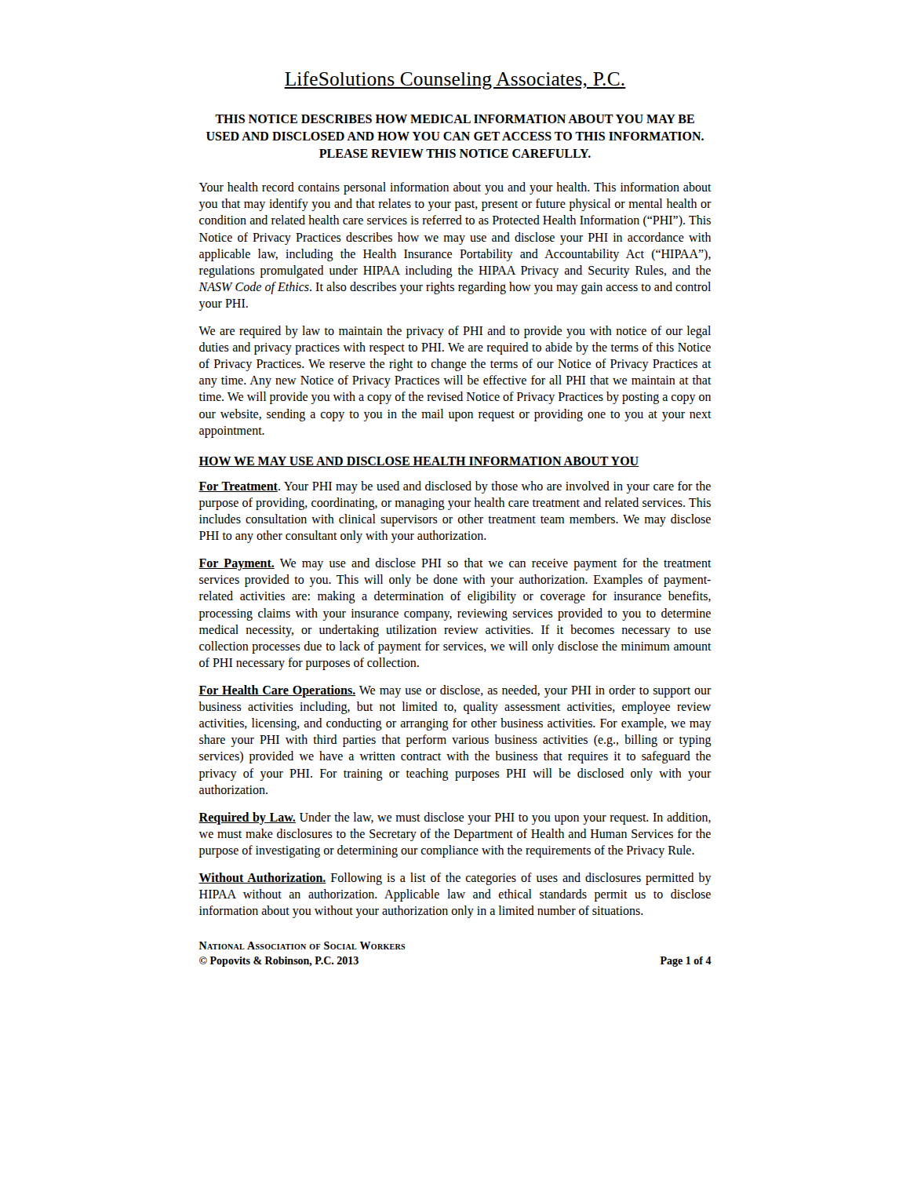LifeSolutions Counseling Associates, P.C.
This notice describes how medical information about you may be used and disclosed and how you can get access to this information.
Please review this notice carefully.
Your health record contains personal information about you and your health. This information about you that may identify you and that relates to your past, present or future physical or mental health or condition and related health care services is referred to as Protected Health Information (“PHI”). This Notice of Privacy Practices describes how we may use and disclose your PHI in accordance with applicable law, including the Health Insurance Portability and Accountability Act (“HIPAA”), regulations promulgated under HIPAA including the HIPAA Privacy and Security Rules, and the NASW Code of Ethics. It also describes your rights regarding how you may gain access to and control your PHI.
We are required by law to maintain the privacy of PHI and to provide you with notice of our legal duties and privacy practices with respect to PHI. We are required to abide by the terms of this Notice of Privacy Practices. We reserve the right to change the terms of our Notice of Privacy Practices at any time. Any new Notice of Privacy Practices will be effective for all PHI that we maintain at that time. We will provide you with a copy of the revised Notice of Privacy Practices by posting a copy on our website, sending a copy to you in the mail upon request or providing one to you at your next appointment.
How we may use and disclose health information about you
For Treatment. Your PHI may be used and disclosed by those who are involved in your care for the purpose of providing, coordinating, or managing your health care treatment and related services. This includes consultation with clinical supervisors or other treatment team members. We may disclose PHI to any other consultant only with your authorization.
For Payment. We may use and disclose PHI so that we can receive payment for the treatment services provided to you. This will only be done with your authorization. Examples of payment-related activities are: making a determination of eligibility or coverage for insurance benefits, processing claims with your insurance company, reviewing services provided to you to determine medical necessity, or undertaking utilization review activities. If it becomes necessary to use collection processes due to lack of payment for services, we will only disclose the minimum amount of PHI necessary for purposes of collection.
For Health Care Operations. We may use or disclose, as needed, your PHI in order to support our business activities including, but not limited to, quality assessment activities, employee review activities, licensing, and conducting or arranging for other business activities. For example, we may share your PHI with third parties that perform various business activities (e.g., billing or typing services) provided we have a written contract with the business that requires it to safeguard the privacy of your PHI. For training or teaching purposes PHI will be disclosed only with your authorization.
Required by Law. Under the law, we must disclose your PHI to you upon your request. In addition, we must make disclosures to the Secretary of the Department of Health and Human Services for the purpose of investigating or determining our compliance with the requirements of the Privacy Rule.
Without Authorization. Following is a list of the categories of uses and disclosures permitted by HIPAA without an authorization. Applicable law and ethical standards permit us to disclose information about you without your authorization only in a limited number of situations.
National Association of Social Workers
© Popovits & Robinson, P.C. 2013 Page 1 of 4